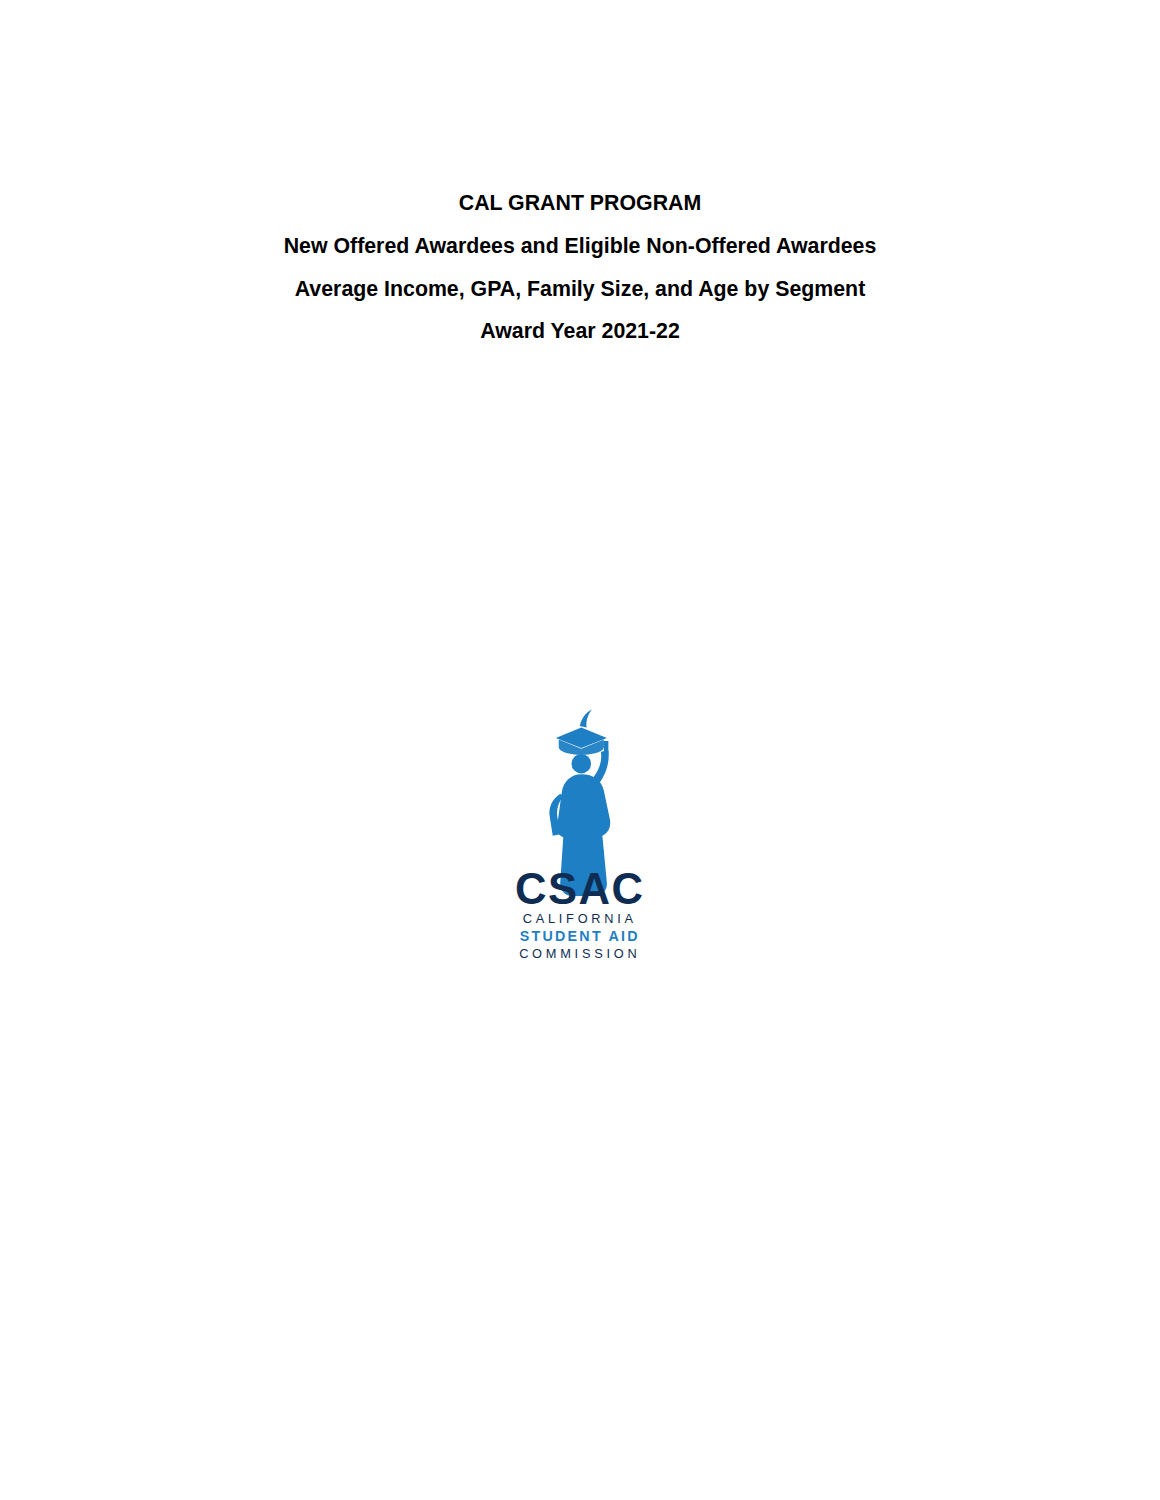CAL GRANT PROGRAM
New Offered Awardees and Eligible Non-Offered Awardees
Average Income, GPA, Family Size, and Age by Segment
Award Year 2021-22
CSAC CALIFORNIA STUDENT AID COMMISSION